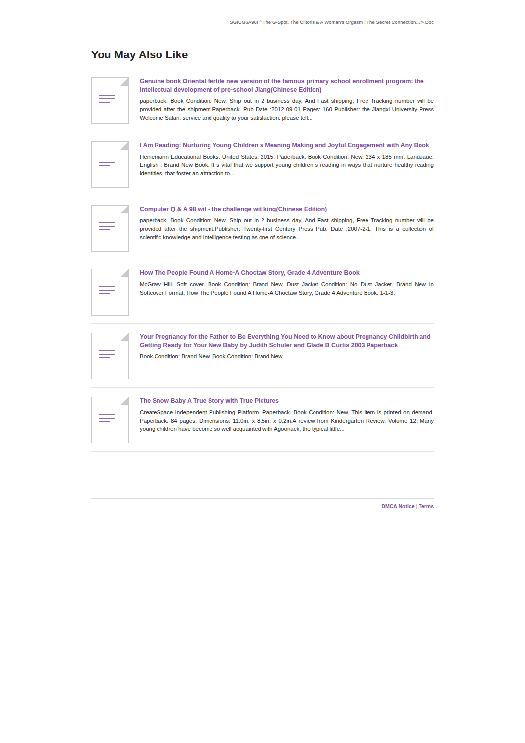SGIUG6A96I ^ The G-Spot, The Clitoris & A Woman's Orgasm : The Secret Connection... > Doc
You May Also Like
Genuine book Oriental fertile new version of the famous primary school enrollment program: the intellectual development of pre-school Jiang(Chinese Edition)
paperback. Book Condition: New. Ship out in 2 business day, And Fast shipping, Free Tracking number will be provided after the shipment.Paperback. Pub Date :2012-09-01 Pages: 160 Publisher: the Jiangxi University Press Welcome Salan. service and quality to your satisfaction. please tell...
I Am Reading: Nurturing Young Children s Meaning Making and Joyful Engagement with Any Book
Heinemann Educational Books, United States, 2015. Paperback. Book Condition: New. 234 x 185 mm. Language: English . Brand New Book. It s vital that we support young children s reading in ways that nurture healthy reading identities, that foster an attraction to...
Computer Q & A 98 wit - the challenge wit king(Chinese Edition)
paperback. Book Condition: New. Ship out in 2 business day, And Fast shipping, Free Tracking number will be provided after the shipment.Publisher: Twenty-first Century Press Pub. Date :2007-2-1. This is a collection of scientific knowledge and intelligence testing as one of science...
How The People Found A Home-A Choctaw Story, Grade 4 Adventure Book
McGraw Hill. Soft cover. Book Condition: Brand New. Dust Jacket Condition: No Dust Jacket. Brand New In Softcover Format, How The People Found A Home-A Choctaw Story, Grade 4 Adventure Book. 1-1-3.
Your Pregnancy for the Father to Be Everything You Need to Know about Pregnancy Childbirth and Getting Ready for Your New Baby by Judith Schuler and Glade B Curtis 2003 Paperback
Book Condition: Brand New. Book Condition: Brand New.
The Snow Baby A True Story with True Pictures
CreateSpace Independent Publishing Platform. Paperback. Book Condition: New. This item is printed on demand. Paperback. 84 pages. Dimensions: 11.0in. x 8.5in. x 0.2in.A review from Kindergarten Review, Volume 12: Many young children have become so well acquainted with Agoonack, the typical little...
DMCA Notice|Terms